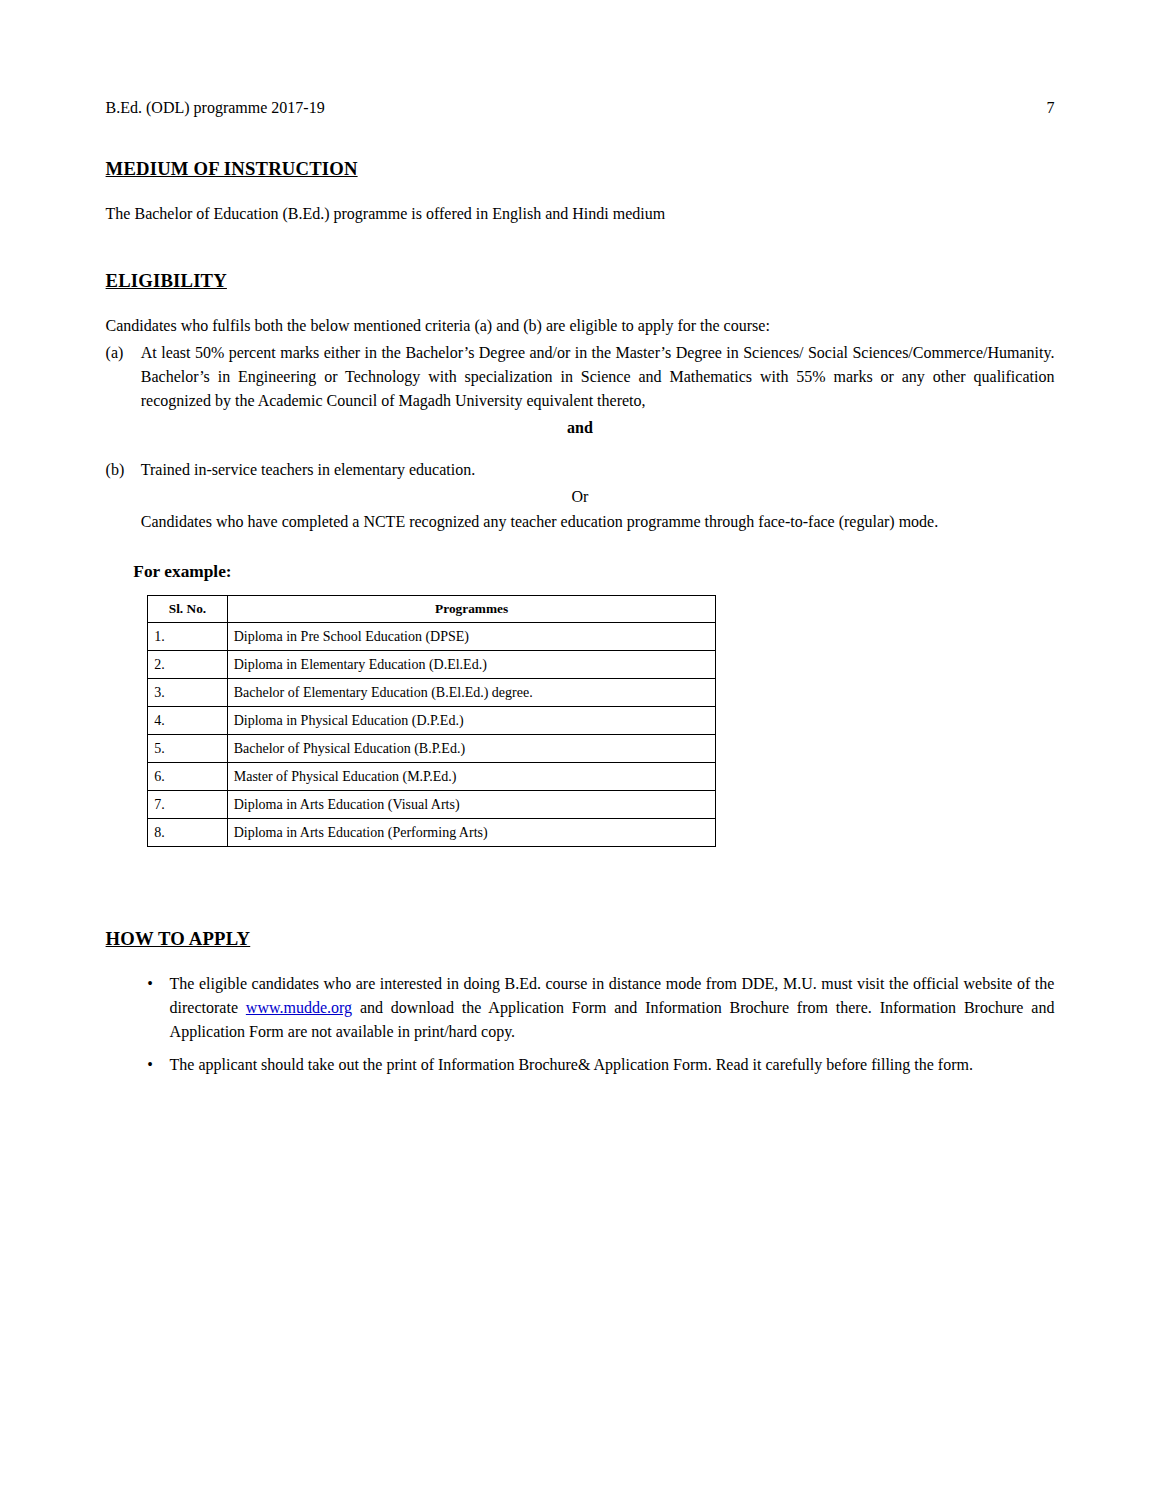B.Ed. (ODL) programme 2017-19 7
MEDIUM OF INSTRUCTION
The Bachelor of Education (B.Ed.) programme is offered in English and Hindi medium
ELIGIBILITY
Candidates who fulfils both the below mentioned criteria (a) and (b) are eligible to apply for the course:
(a) At least 50% percent marks either in the Bachelor’s Degree and/or in the Master’s Degree in Sciences/ Social Sciences/Commerce/Humanity. Bachelor’s in Engineering or Technology with specialization in Science and Mathematics with 55% marks or any other qualification recognized by the Academic Council of Magadh University equivalent thereto,
and
(b) Trained in-service teachers in elementary education.
Or
Candidates who have completed a NCTE recognized any teacher education programme through face-to-face (regular) mode.
For example:
| Sl. No. | Programmes |
| --- | --- |
| 1. | Diploma in Pre School Education (DPSE) |
| 2. | Diploma in Elementary Education (D.El.Ed.) |
| 3. | Bachelor of Elementary Education (B.El.Ed.) degree. |
| 4. | Diploma in Physical Education (D.P.Ed.) |
| 5. | Bachelor of Physical Education (B.P.Ed.) |
| 6. | Master of Physical Education (M.P.Ed.) |
| 7. | Diploma in Arts Education (Visual Arts) |
| 8. | Diploma in Arts Education (Performing Arts) |
HOW TO APPLY
The eligible candidates who are interested in doing B.Ed. course in distance mode from DDE, M.U. must visit the official website of the directorate www.mudde.org and download the Application Form and Information Brochure from there. Information Brochure and Application Form are not available in print/hard copy.
The applicant should take out the print of Information Brochure& Application Form. Read it carefully before filling the form.